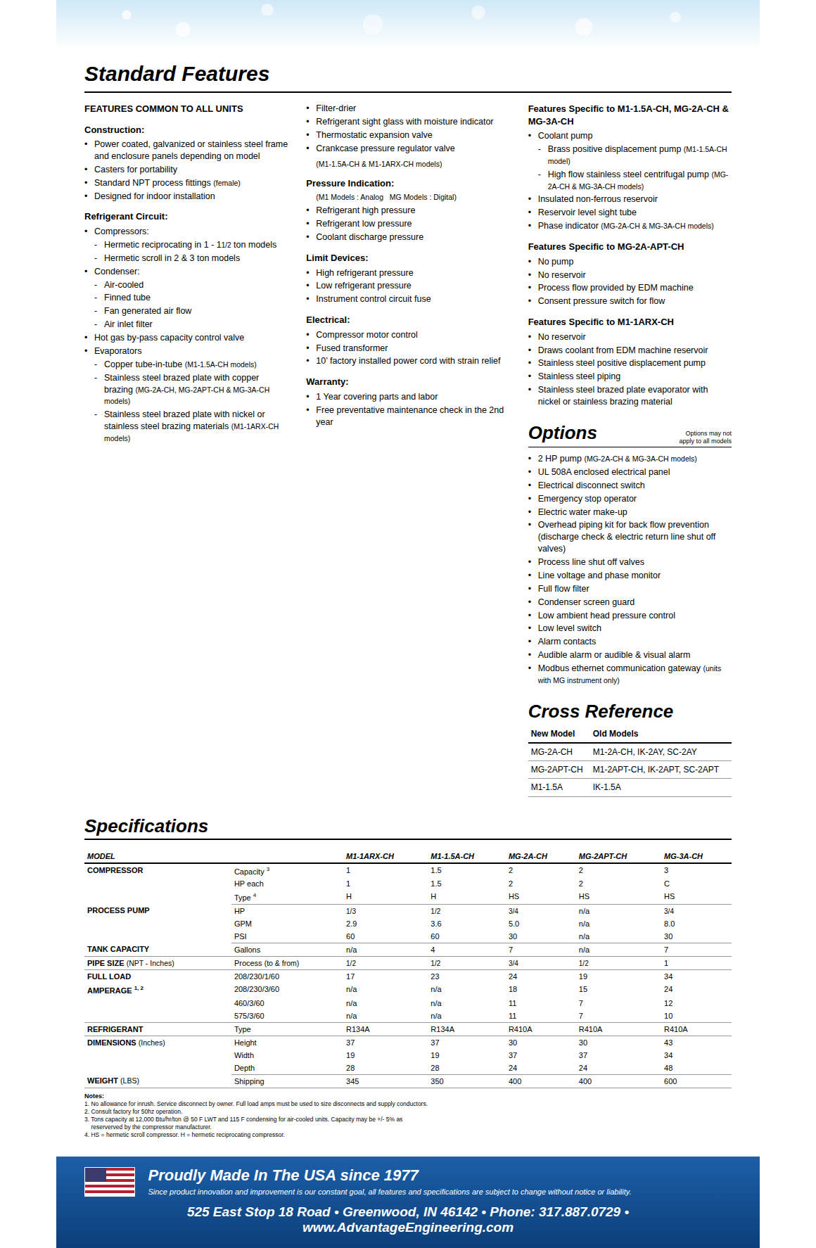Standard Features
Features Common to All Units
Construction:
Power coated, galvanized or stainless steel frame and enclosure panels depending on model
Casters for portability
Standard NPT process fittings (female)
Designed for indoor installation
Refrigerant Circuit:
Compressors:
Hermetic reciprocating in 1 - 11/2 ton models
Hermetic scroll in 2 & 3 ton models
Condenser:
Air-cooled
Finned tube
Fan generated air flow
Air inlet filter
Hot gas by-pass capacity control valve
Evaporators
Copper tube-in-tube (M1-1.5A-CH models)
Stainless steel brazed plate with copper brazing (MG-2A-CH, MG-2APT-CH & MG-3A-CH models)
Stainless steel brazed plate with nickel or stainless steel brazing materials (M1-1ARX-CH models)
Filter-drier
Refrigerant sight glass with moisture indicator
Thermostatic expansion valve
Crankcase pressure regulator valve
(M1-1.5A-CH & M1-1ARX-CH models)
Pressure Indication:
(M1 Models : Analog MG Models : Digital)
Refrigerant high pressure
Refrigerant low pressure
Coolant discharge pressure
Limit Devices:
High refrigerant pressure
Low refrigerant pressure
Instrument control circuit fuse
Electrical:
Compressor motor control
Fused transformer
10’ factory installed power cord with strain relief
Warranty:
1 Year covering parts and labor
Free preventative maintenance check in the 2nd year
Features Specific to M1-1.5A-CH, MG-2A-CH & MG-3A-CH
Coolant pump
Brass positive displacement pump (M1-1.5A-CH model)
High flow stainless steel centrifugal pump (MG-2A-CH & MG-3A-CH models)
Insulated non-ferrous reservoir
Reservoir level sight tube
Phase indicator (MG-2A-CH & MG-3A-CH models)
Features Specific to MG-2A-APT-CH
No pump
No reservoir
Process flow provided by EDM machine
Consent pressure switch for flow
Features Specific to M1-1ARX-CH
No reservoir
Draws coolant from EDM machine reservoir
Stainless steel positive displacement pump
Stainless steel piping
Stainless steel brazed plate evaporator with nickel or stainless brazing material
Options
Options may not
apply to all models
2 HP pump (MG-2A-CH & MG-3A-CH models)
UL 508A enclosed electrical panel
Electrical disconnect switch
Emergency stop operator
Electric water make-up
Overhead piping kit for back flow prevention (discharge check & electric return line shut off valves)
Process line shut off valves
Line voltage and phase monitor
Full flow filter
Condenser screen guard
Low ambient head pressure control
Low level switch
Alarm contacts
Audible alarm or audible & visual alarm
Modbus ethernet communication gateway (units with MG instrument only)
Cross Reference
| New Model | Old Models |
| --- | --- |
| MG-2A-CH | M1-2A-CH, IK-2AY, SC-2AY |
| MG-2APT-CH | M1-2APT-CH, IK-2APT, SC-2APT |
| M1-1.5A | IK-1.5A |
Specifications
| MODEL | | M1-1ARX-CH | M1-1.5A-CH | MG-2A-CH | MG-2APT-CH | MG-3A-CH |
| --- | --- | --- | --- | --- | --- | --- |
| Compressor | Capacity 3 | 1 | 1.5 | 2 | 2 | 3 |
| HP each | 1 | 1.5 | 2 | 2 | C |
| Type 4 | H | H | HS | HS | HS |
| Process Pump | HP | 1/3 | 1/2 | 3/4 | n/a | 3/4 |
| GPM | 2.9 | 3.6 | 5.0 | n/a | 8.0 |
| PSI | 60 | 60 | 30 | n/a | 30 |
| Tank Capacity | Gallons | n/a | 4 | 7 | n/a | 7 |
| Pipe Size (NPT - Inches) | Process (to & from) | 1/2 | 1/2 | 3/4 | 1/2 | 1 |
| Full Load | 208/230/1/60 | 17 | 23 | 24 | 19 | 34 |
| Amperage 1, 2 | 208/230/3/60 | n/a | n/a | 18 | 15 | 24 |
| | 460/3/60 | n/a | n/a | 11 | 7 | 12 |
| | 575/3/60 | n/a | n/a | 11 | 7 | 10 |
| Refrigerant | Type | R134A | R134A | R410A | R410A | R410A |
| Dimensions (Inches) | Height | 37 | 37 | 30 | 30 | 43 |
| Width | 19 | 19 | 37 | 37 | 34 |
| Depth | 28 | 28 | 24 | 24 | 48 |
| Weight (LBS) | Shipping | 345 | 350 | 400 | 400 | 600 |
Notes:
1. No allowance for inrush. Service disconnect by owner. Full load amps must be used to size disconnects and supply conductors.
2. Consult factory for 50hz operation.
3. Tons capacity at 12,000 Btu/hr/ton @ 50 F LWT and 115 F condensing for air-cooled units. Capacity may be +/- 5% as
reserverved by the compressor manufacturer.
4. HS = hermetic scroll compressor. H = hermetic reciprocating compressor.
Proudly Made In The USA since 1977
Since product innovation and improvement is our constant goal, all features and specifications are subject to change without notice or liability.
525 East Stop 18 Road • Greenwood, IN 46142 • Phone: 317.887.0729 • www.AdvantageEngineering.com